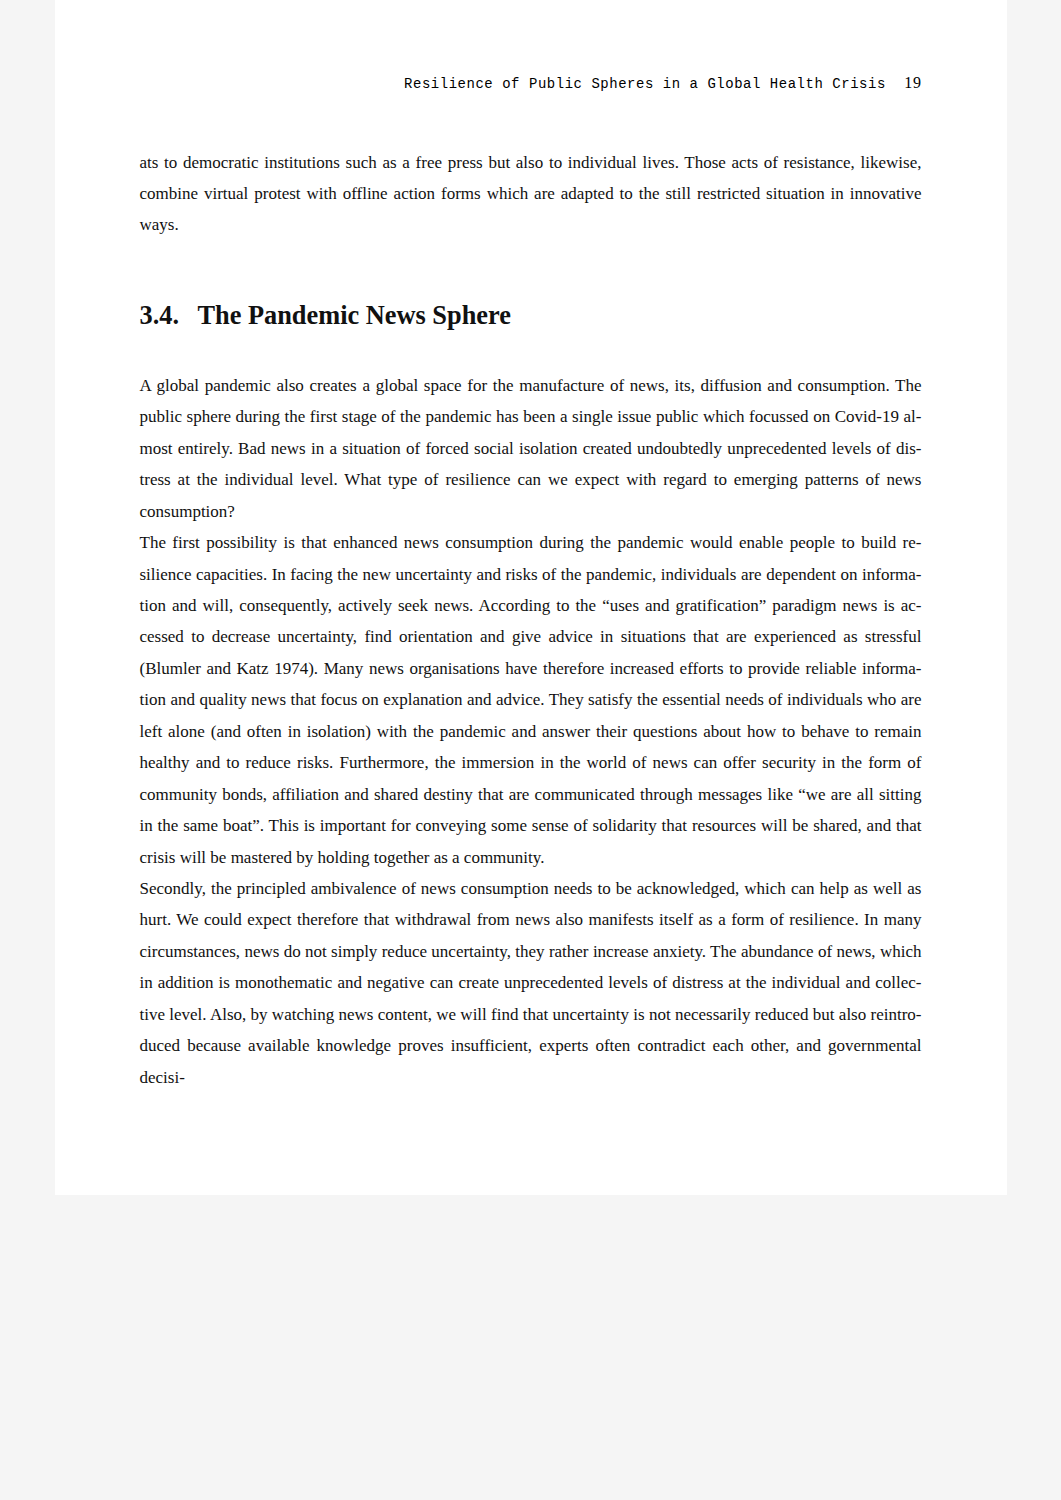Resilience of Public Spheres in a Global Health Crisis 19
ats to democratic institutions such as a free press but also to individual lives. Those acts of resistance, likewise, combine virtual protest with offline action forms which are adapted to the still restricted situation in innovative ways.
3.4. The Pandemic News Sphere
A global pandemic also creates a global space for the manufacture of news, its, diffusion and consumption. The public sphere during the first stage of the pandemic has been a single issue public which focussed on Covid-19 almost entirely. Bad news in a situation of forced social isolation created undoubtedly unprecedented levels of distress at the individual level. What type of resilience can we expect with regard to emerging patterns of news consumption?
The first possibility is that enhanced news consumption during the pandemic would enable people to build resilience capacities. In facing the new uncertainty and risks of the pandemic, individuals are dependent on information and will, consequently, actively seek news. According to the “uses and gratification” paradigm news is accessed to decrease uncertainty, find orientation and give advice in situations that are experienced as stressful (Blumler and Katz 1974). Many news organisations have therefore increased efforts to provide reliable information and quality news that focus on explanation and advice. They satisfy the essential needs of individuals who are left alone (and often in isolation) with the pandemic and answer their questions about how to behave to remain healthy and to reduce risks. Furthermore, the immersion in the world of news can offer security in the form of community bonds, affiliation and shared destiny that are communicated through messages like “we are all sitting in the same boat”. This is important for conveying some sense of solidarity that resources will be shared, and that crisis will be mastered by holding together as a community.
Secondly, the principled ambivalence of news consumption needs to be acknowledged, which can help as well as hurt. We could expect therefore that withdrawal from news also manifests itself as a form of resilience. In many circumstances, news do not simply reduce uncertainty, they rather increase anxiety. The abundance of news, which in addition is monothematic and negative can create unprecedented levels of distress at the individual and collective level. Also, by watching news content, we will find that uncertainty is not necessarily reduced but also reintroduced because available knowledge proves insufficient, experts often contradict each other, and governmental decisi-